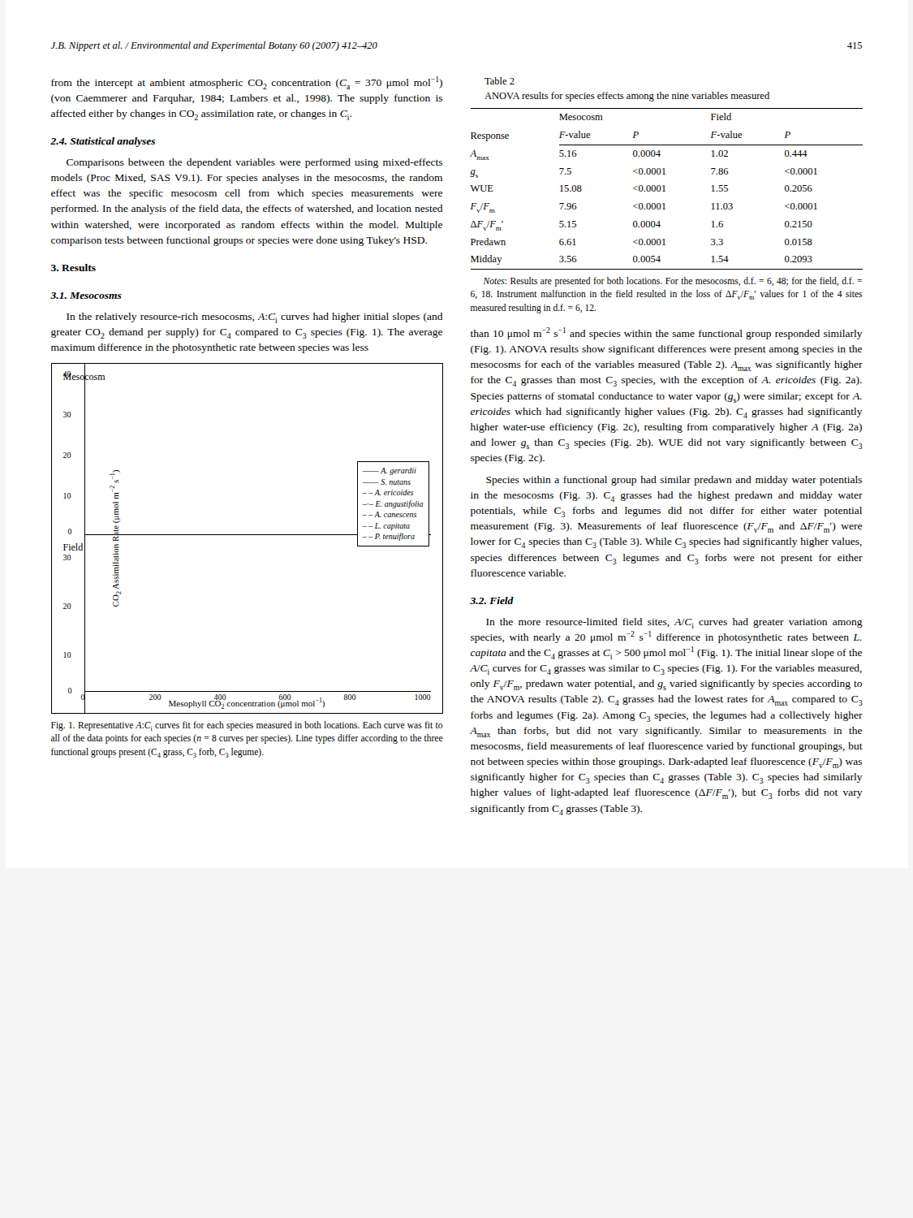J.B. Nippert et al. / Environmental and Experimental Botany 60 (2007) 412–420 415
from the intercept at ambient atmospheric CO2 concentration (Ca = 370 μmol mol−1) (von Caemmerer and Farquhar, 1984; Lambers et al., 1998). The supply function is affected either by changes in CO2 assimilation rate, or changes in Ci.
2.4. Statistical analyses
Comparisons between the dependent variables were performed using mixed-effects models (Proc Mixed, SAS V9.1). For species analyses in the mesocosms, the random effect was the specific mesocosm cell from which species measurements were performed. In the analysis of the field data, the effects of watershed, and location nested within watershed, were incorporated as random effects within the model. Multiple comparison tests between functional groups or species were done using Tukey's HSD.
3. Results
3.1. Mesocosms
In the relatively resource-rich mesocosms, A:Ci curves had higher initial slopes (and greater CO2 demand per supply) for C4 compared to C3 species (Fig. 1). The average maximum difference in the photosynthetic rate between species was less
Mesocosm
Field
CO2 Assimilation Rate (μmol m−2 s−1)
40
30
20
10
0
30
20
10
0
0
200
400
600
800
1000
—— A. gerardii
—— S. nutans
– – A. ericoides
–·– E. angustifolia
– – A. canescens
– – L. capitata
– – P. tenuiflora
Mesophyll CO2 concentration (μmol mol−1)
Fig. 1. Representative A:Ci curves fit for each species measured in both locations. Each curve was fit to all of the data points for each species (n = 8 curves per species). Line types differ according to the three functional groups present (C4 grass, C3 forb, C3 legume).
Table 2
ANOVA results for species effects among the nine variables measured
| Response | Mesocosm | Field |
| --- | --- | --- |
| F -value | P | F -value | P |
| A max | 5.16 | 0.0004 | 1.02 | 0.444 |
| g s | 7.5 | <0.0001 | 7.86 | <0.0001 |
| WUE | 15.08 | <0.0001 | 1.55 | 0.2056 |
| F v / F m | 7.96 | <0.0001 | 11.03 | <0.0001 |
| Δ F v / F m ′ | 5.15 | 0.0004 | 1.6 | 0.2150 |
| Predawn | 6.61 | <0.0001 | 3.3 | 0.0158 |
| Midday | 3.56 | 0.0054 | 1.54 | 0.2093 |
Notes: Results are presented for both locations. For the mesocosms, d.f. = 6, 48; for the field, d.f. = 6, 18. Instrument malfunction in the field resulted in the loss of ΔFv/Fm′ values for 1 of the 4 sites measured resulting in d.f. = 6, 12.
than 10 μmol m−2 s−1 and species within the same functional group responded similarly (Fig. 1). ANOVA results show significant differences were present among species in the mesocosms for each of the variables measured (Table 2). Amax was significantly higher for the C4 grasses than most C3 species, with the exception of A. ericoides (Fig. 2a). Species patterns of stomatal conductance to water vapor (gs) were similar; except for A. ericoides which had significantly higher values (Fig. 2b). C4 grasses had significantly higher water-use efficiency (Fig. 2c), resulting from comparatively higher A (Fig. 2a) and lower gs than C3 species (Fig. 2b). WUE did not vary significantly between C3 species (Fig. 2c).
Species within a functional group had similar predawn and midday water potentials in the mesocosms (Fig. 3). C4 grasses had the highest predawn and midday water potentials, while C3 forbs and legumes did not differ for either water potential measurement (Fig. 3). Measurements of leaf fluorescence (Fv/Fm and ΔF/Fm′) were lower for C4 species than C3 (Table 3). While C3 species had significantly higher values, species differences between C3 legumes and C3 forbs were not present for either fluorescence variable.
3.2. Field
In the more resource-limited field sites, A/Ci curves had greater variation among species, with nearly a 20 μmol m−2 s−1 difference in photosynthetic rates between L. capitata and the C4 grasses at Ci > 500 μmol mol−1 (Fig. 1). The initial linear slope of the A/Ci curves for C4 grasses was similar to C3 species (Fig. 1). For the variables measured, only Fv/Fm, predawn water potential, and gs varied significantly by species according to the ANOVA results (Table 2). C4 grasses had the lowest rates for Amax compared to C3 forbs and legumes (Fig. 2a). Among C3 species, the legumes had a collectively higher Amax than forbs, but did not vary significantly. Similar to measurements in the mesocosms, field measurements of leaf fluorescence varied by functional groupings, but not between species within those groupings. Dark-adapted leaf fluorescence (Fv/Fm) was significantly higher for C3 species than C4 grasses (Table 3). C3 species had similarly higher values of light-adapted leaf fluorescence (ΔF/Fm′), but C3 forbs did not vary significantly from C4 grasses (Table 3).